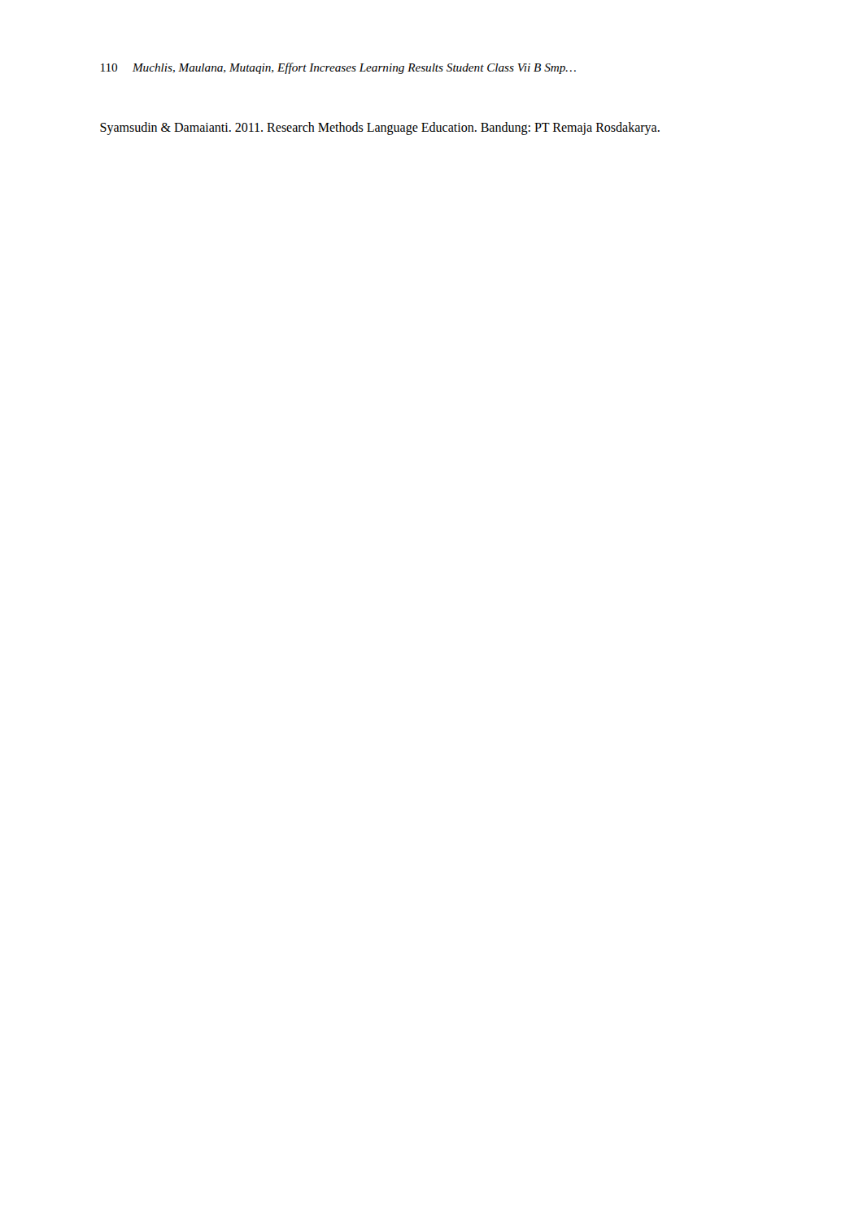110 Muchlis, Maulana, Mutaqin, Effort Increases Learning Results Student Class Vii B Smp…
Syamsudin & Damaianti. 2011. Research Methods Language Education. Bandung: PT Remaja Rosdakarya.